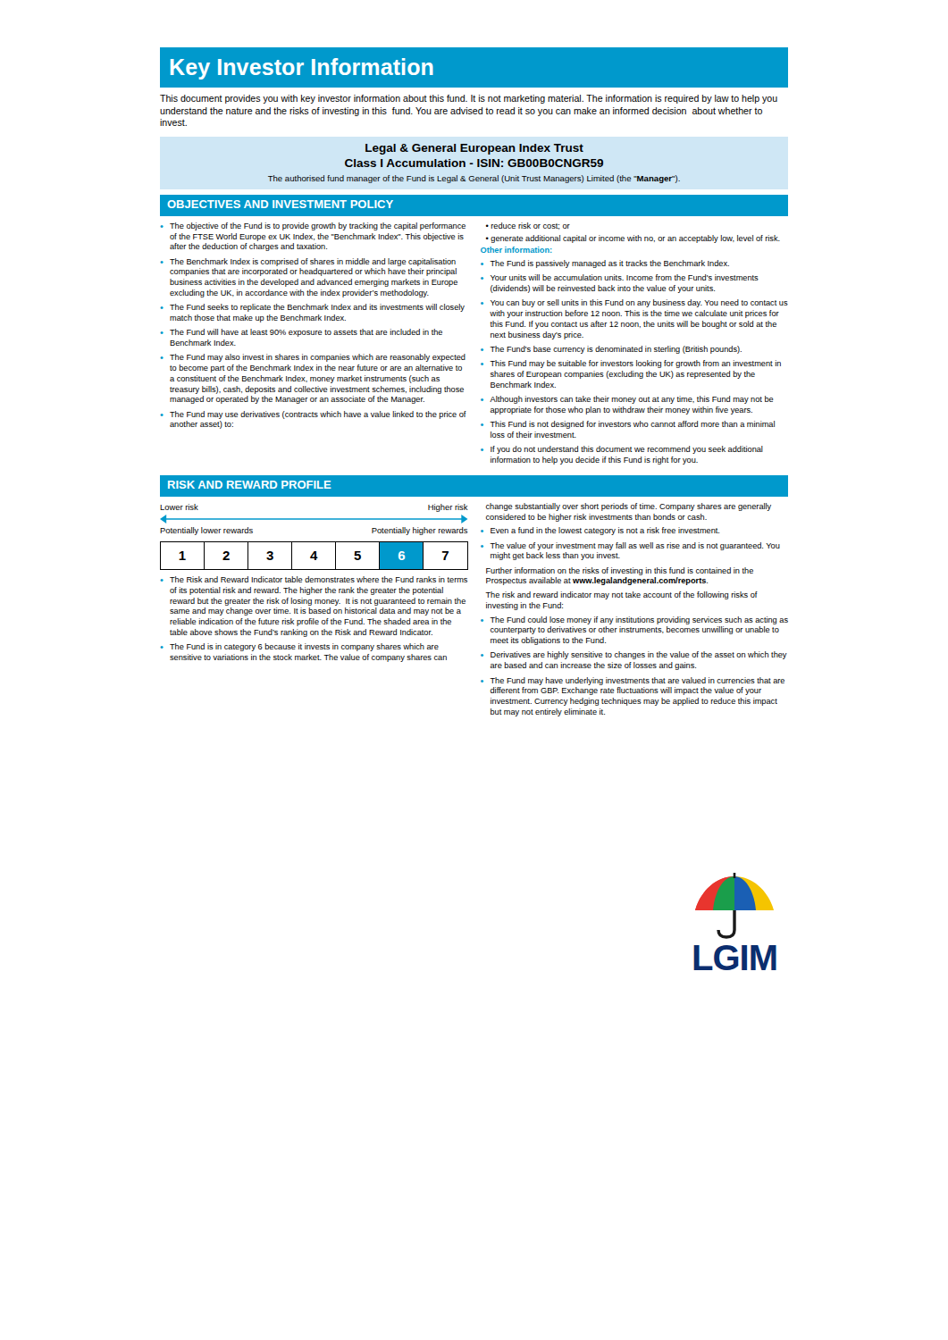Key Investor Information
This document provides you with key investor information about this fund. It is not marketing material. The information is required by law to help you understand the nature and the risks of investing in this fund. You are advised to read it so you can make an informed decision about whether to invest.
Legal & General European Index Trust
Class I Accumulation - ISIN: GB00B0CNGR59
The authorised fund manager of the Fund is Legal & General (Unit Trust Managers) Limited (the "Manager").
OBJECTIVES AND INVESTMENT POLICY
The objective of the Fund is to provide growth by tracking the capital performance of the FTSE World Europe ex UK Index, the "Benchmark Index". This objective is after the deduction of charges and taxation.
The Benchmark Index is comprised of shares in middle and large capitalisation companies that are incorporated or headquartered or which have their principal business activities in the developed and advanced emerging markets in Europe excluding the UK, in accordance with the index provider’s methodology.
The Fund seeks to replicate the Benchmark Index and its investments will closely match those that make up the Benchmark Index.
The Fund will have at least 90% exposure to assets that are included in the Benchmark Index.
The Fund may also invest in shares in companies which are reasonably expected to become part of the Benchmark Index in the near future or are an alternative to a constituent of the Benchmark Index, money market instruments (such as treasury bills), cash, deposits and collective investment schemes, including those managed or operated by the Manager or an associate of the Manager.
The Fund may use derivatives (contracts which have a value linked to the price of another asset) to:
• reduce risk or cost; or
• generate additional capital or income with no, or an acceptably low, level of risk.
Other information:
The Fund is passively managed as it tracks the Benchmark Index.
Your units will be accumulation units. Income from the Fund's investments (dividends) will be reinvested back into the value of your units.
You can buy or sell units in this Fund on any business day. You need to contact us with your instruction before 12 noon. This is the time we calculate unit prices for this Fund. If you contact us after 12 noon, the units will be bought or sold at the next business day's price.
The Fund's base currency is denominated in sterling (British pounds).
This Fund may be suitable for investors looking for growth from an investment in shares of European companies (excluding the UK) as represented by the Benchmark Index.
Although investors can take their money out at any time, this Fund may not be appropriate for those who plan to withdraw their money within five years.
This Fund is not designed for investors who cannot afford more than a minimal loss of their investment.
If you do not understand this document we recommend you seek additional information to help you decide if this Fund is right for you.
RISK AND REWARD PROFILE
Lower risk Higher risk
Potentially lower rewards Potentially higher rewards
| 1 | 2 | 3 | 4 | 5 | 6 | 7 |
The Risk and Reward Indicator table demonstrates where the Fund ranks in terms of its potential risk and reward. The higher the rank the greater the potential reward but the greater the risk of losing money. It is not guaranteed to remain the same and may change over time. It is based on historical data and may not be a reliable indication of the future risk profile of the Fund. The shaded area in the table above shows the Fund’s ranking on the Risk and Reward Indicator.
The Fund is in category 6 because it invests in company shares which are sensitive to variations in the stock market. The value of company shares can
change substantially over short periods of time. Company shares are generally considered to be higher risk investments than bonds or cash.
Even a fund in the lowest category is not a risk free investment.
The value of your investment may fall as well as rise and is not guaranteed. You might get back less than you invest.
Further information on the risks of investing in this fund is contained in the Prospectus available at www.legalandgeneral.com/reports.
The risk and reward indicator may not take account of the following risks of investing in the Fund:
The Fund could lose money if any institutions providing services such as acting as counterparty to derivatives or other instruments, becomes unwilling or unable to meet its obligations to the Fund.
Derivatives are highly sensitive to changes in the value of the asset on which they are based and can increase the size of losses and gains.
The Fund may have underlying investments that are valued in currencies that are different from GBP. Exchange rate fluctuations will impact the value of your investment. Currency hedging techniques may be applied to reduce this impact but may not entirely eliminate it.
LGIM